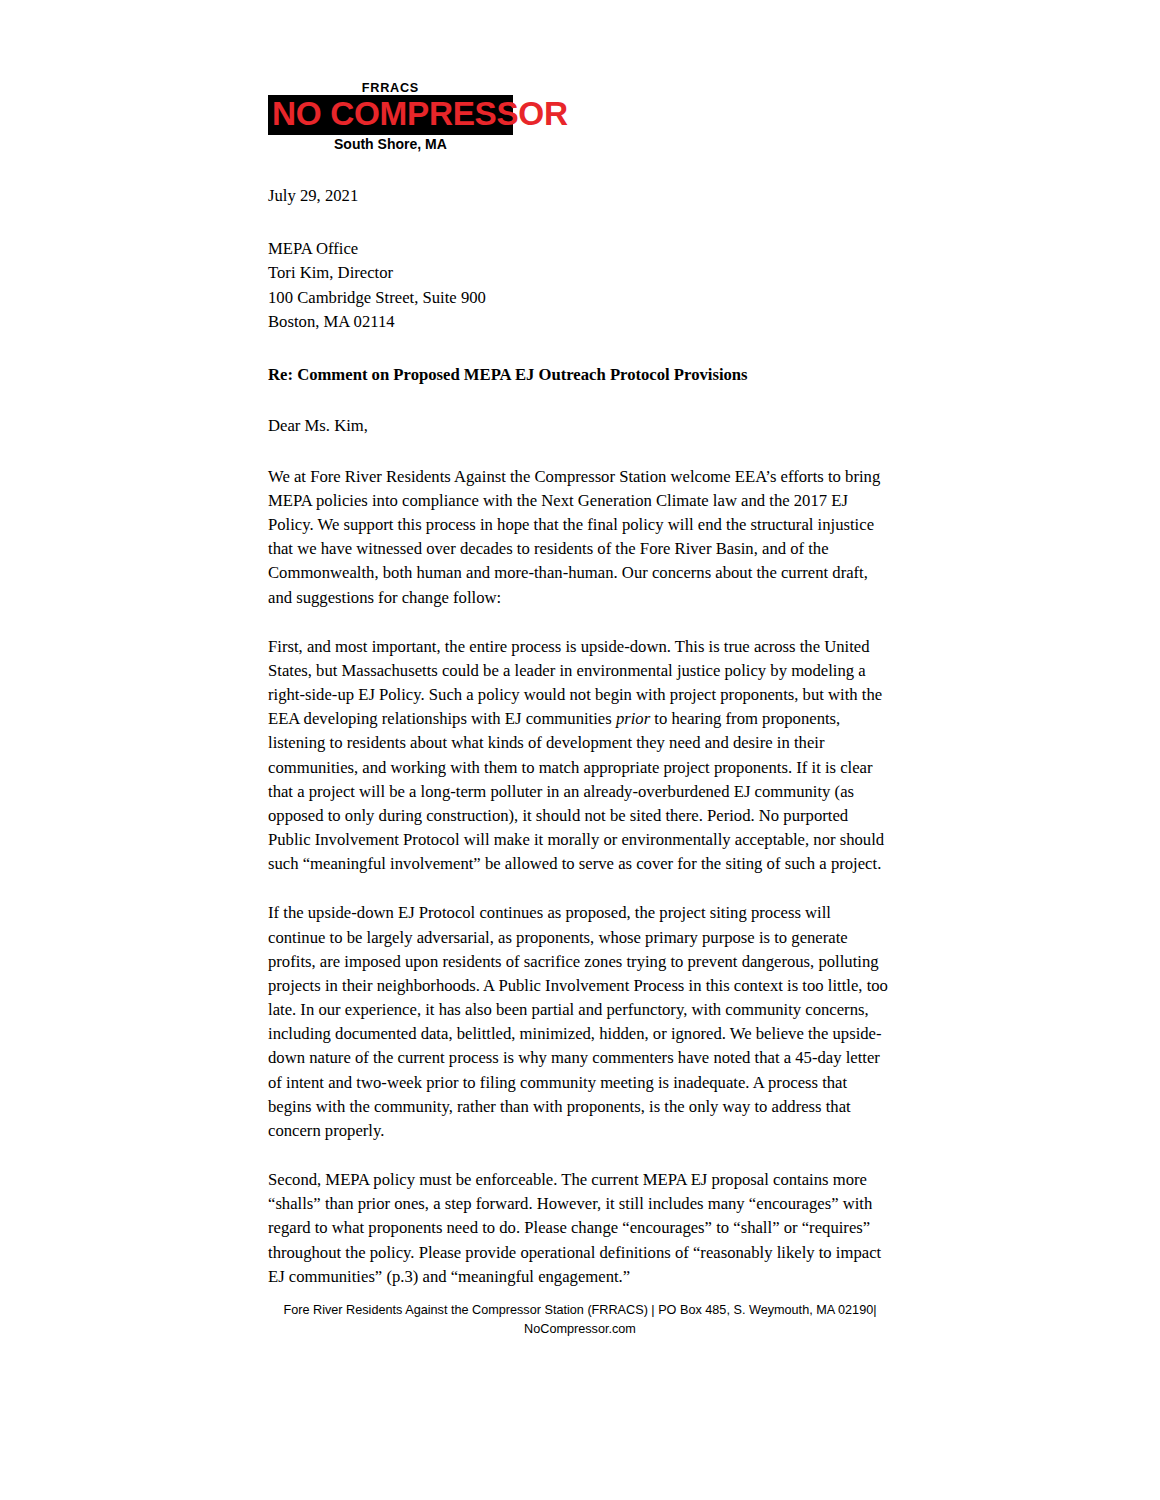FRRACS
NO COMPRESSOR
South Shore, MA
July 29, 2021
MEPA Office
Tori Kim, Director
100 Cambridge Street, Suite 900
Boston, MA 02114
Re: Comment on Proposed MEPA EJ Outreach Protocol Provisions
Dear Ms. Kim,
We at Fore River Residents Against the Compressor Station welcome EEA’s efforts to bring MEPA policies into compliance with the Next Generation Climate law and the 2017 EJ Policy. We support this process in hope that the final policy will end the structural injustice that we have witnessed over decades to residents of the Fore River Basin, and of the Commonwealth, both human and more-than-human. Our concerns about the current draft, and suggestions for change follow:
First, and most important, the entire process is upside-down. This is true across the United States, but Massachusetts could be a leader in environmental justice policy by modeling a right-side-up EJ Policy. Such a policy would not begin with project proponents, but with the EEA developing relationships with EJ communities prior to hearing from proponents, listening to residents about what kinds of development they need and desire in their communities, and working with them to match appropriate project proponents. If it is clear that a project will be a long-term polluter in an already-overburdened EJ community (as opposed to only during construction), it should not be sited there. Period. No purported Public Involvement Protocol will make it morally or environmentally acceptable, nor should such “meaningful involvement” be allowed to serve as cover for the siting of such a project.
If the upside-down EJ Protocol continues as proposed, the project siting process will continue to be largely adversarial, as proponents, whose primary purpose is to generate profits, are imposed upon residents of sacrifice zones trying to prevent dangerous, polluting projects in their neighborhoods. A Public Involvement Process in this context is too little, too late. In our experience, it has also been partial and perfunctory, with community concerns, including documented data, belittled, minimized, hidden, or ignored. We believe the upside-down nature of the current process is why many commenters have noted that a 45-day letter of intent and two-week prior to filing community meeting is inadequate. A process that begins with the community, rather than with proponents, is the only way to address that concern properly.
Second, MEPA policy must be enforceable. The current MEPA EJ proposal contains more “shalls” than prior ones, a step forward. However, it still includes many “encourages” with regard to what proponents need to do. Please change “encourages” to “shall” or “requires” throughout the policy. Please provide operational definitions of “reasonably likely to impact EJ communities” (p.3) and “meaningful engagement.”
Fore River Residents Against the Compressor Station (FRRACS) | PO Box 485, S. Weymouth, MA 02190| NoCompressor.com